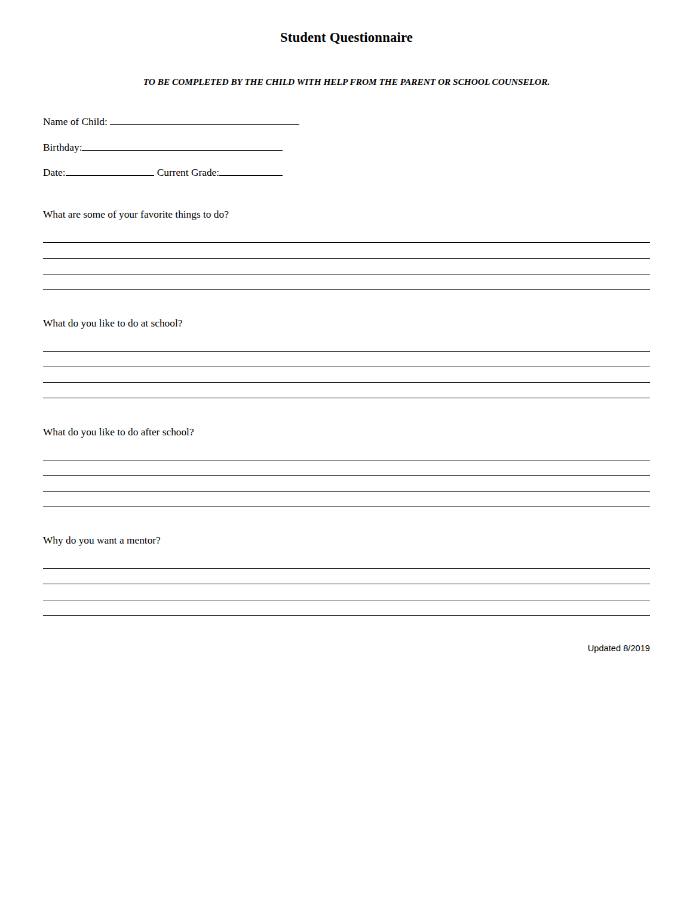Student Questionnaire
TO BE COMPLETED BY THE CHILD WITH HELP FROM THE PARENT OR SCHOOL COUNSELOR.
Name of Child:
Birthday:
Date: Current Grade:
What are some of your favorite things to do?
What do you like to do at school?
What do you like to do after school?
Why do you want a mentor?
Updated 8/2019